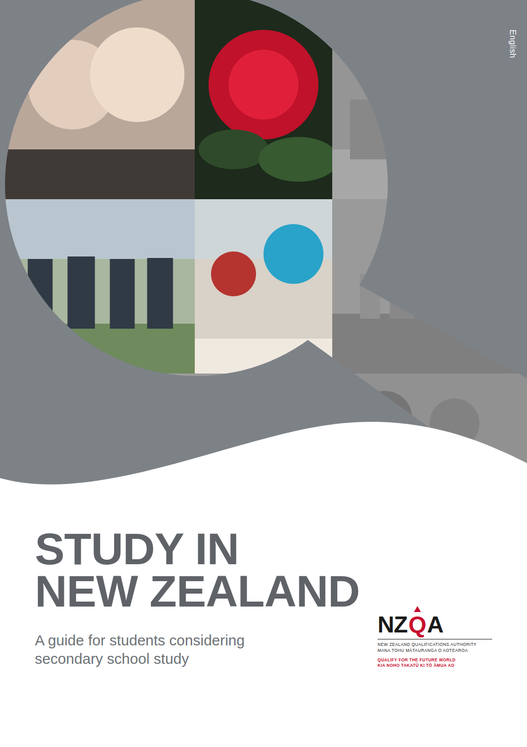English
Study inNew Zealand
A guide for students considering
secondary school study
NZ QA
New Zealand Qualifications Authority
Mana Tohu Mātauranga o Aotearoa
Qualify for the future world
Kia noho takatū ki tō āmua ao